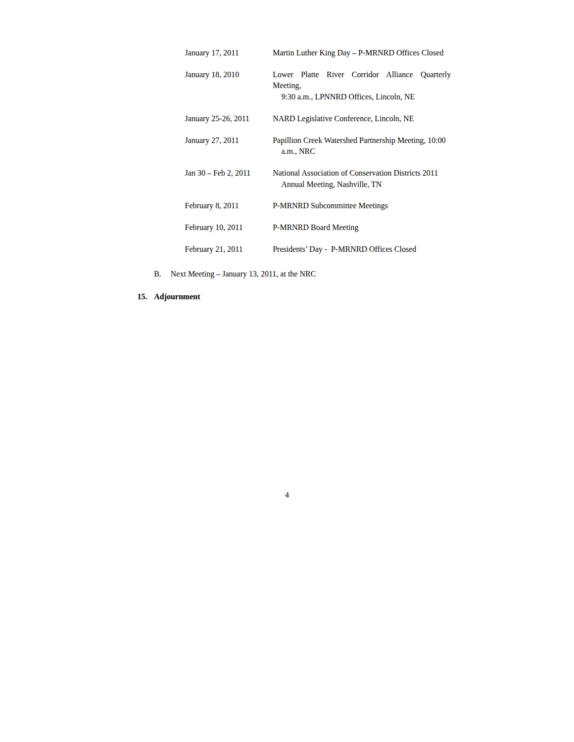| January 17, 2011 | Martin Luther King Day – P-MRNRD Offices Closed |
| January 18, 2010 | Lower Platte River Corridor Alliance Quarterly Meeting, 9:30 a.m., LPNNRD Offices, Lincoln, NE |
| January 25-26, 2011 | NARD Legislative Conference, Lincoln, NE |
| January 27, 2011 | Papillion Creek Watershed Partnership Meeting, 10:00 a.m., NRC |
| Jan 30 – Feb 2, 2011 | National Association of Conservation Districts 2011 Annual Meeting, Nashville, TN |
| February 8, 2011 | P-MRNRD Subcommittee Meetings |
| February 10, 2011 | P-MRNRD Board Meeting |
| February 21, 2011 | Presidents’ Day - P-MRNRD Offices Closed |
B. Next Meeting – January 13, 2011, at the NRC
15. Adjournment
4